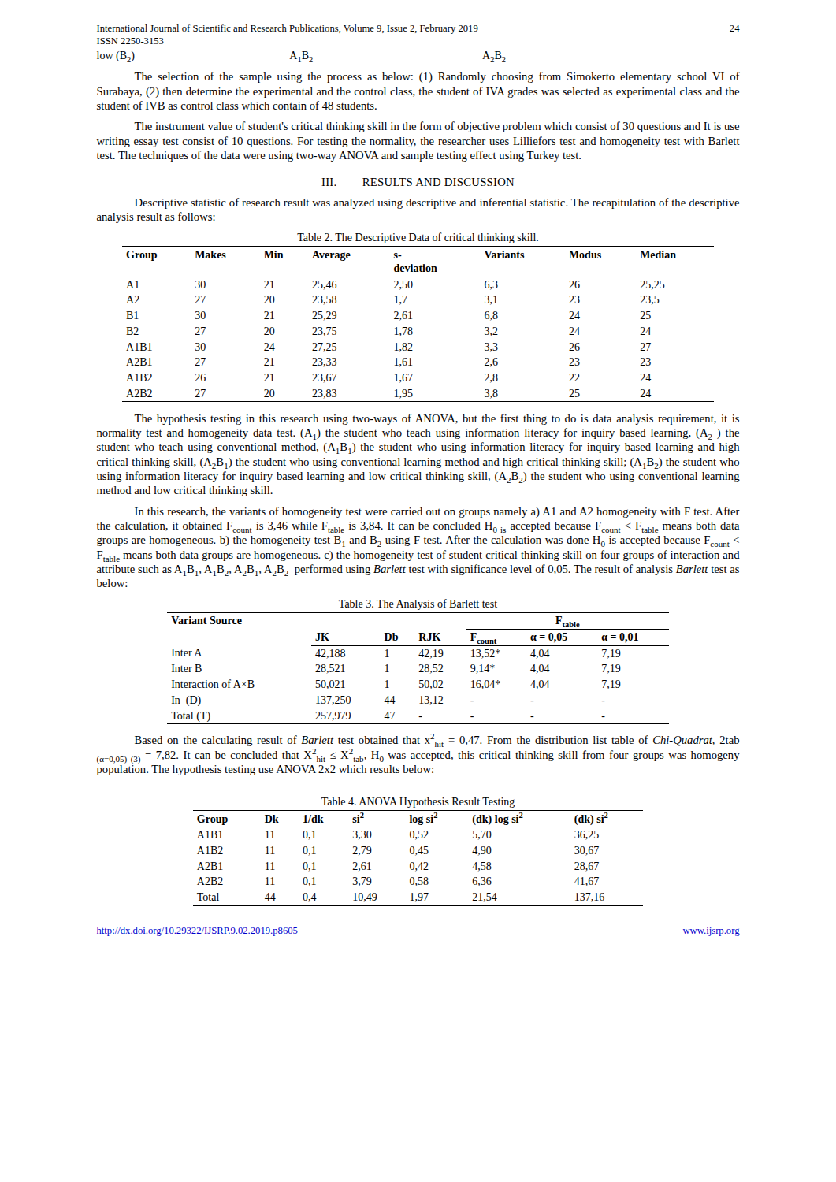International Journal of Scientific and Research Publications, Volume 9, Issue 2, February 2019
24
ISSN 2250-3153
low (B2)
A1B2
A2B2
The selection of the sample using the process as below: (1) Randomly choosing from Simokerto elementary school VI of Surabaya, (2) then determine the experimental and the control class, the student of IVA grades was selected as experimental class and the student of IVB as control class which contain of 48 students.
The instrument value of student's critical thinking skill in the form of objective problem which consist of 30 questions and It is use writing essay test consist of 10 questions. For testing the normality, the researcher uses Lilliefors test and homogeneity test with Barlett test. The techniques of the data were using two-way ANOVA and sample testing effect using Turkey test.
III. RESULTS AND DISCUSSION
Descriptive statistic of research result was analyzed using descriptive and inferential statistic. The recapitulation of the descriptive analysis result as follows:
Table 2. The Descriptive Data of critical thinking skill.
| Group | Makes | Min | Average | s- deviation | Variants | Modus | Median |
| --- | --- | --- | --- | --- | --- | --- | --- |
| A1 | 30 | 21 | 25,46 | 2,50 | 6,3 | 26 | 25,25 |
| A2 | 27 | 20 | 23,58 | 1,7 | 3,1 | 23 | 23,5 |
| B1 | 30 | 21 | 25,29 | 2,61 | 6,8 | 24 | 25 |
| B2 | 27 | 20 | 23,75 | 1,78 | 3,2 | 24 | 24 |
| A1B1 | 30 | 24 | 27,25 | 1,82 | 3,3 | 26 | 27 |
| A2B1 | 27 | 21 | 23,33 | 1,61 | 2,6 | 23 | 23 |
| A1B2 | 26 | 21 | 23,67 | 1,67 | 2,8 | 22 | 24 |
| A2B2 | 27 | 20 | 23,83 | 1,95 | 3,8 | 25 | 24 |
The hypothesis testing in this research using two-ways of ANOVA, but the first thing to do is data analysis requirement, it is normality test and homogeneity data test. (A1) the student who teach using information literacy for inquiry based learning, (A2 ) the student who teach using conventional method, (A1B1) the student who using information literacy for inquiry based learning and high critical thinking skill, (A2B1) the student who using conventional learning method and high critical thinking skill; (A1B2) the student who using information literacy for inquiry based learning and low critical thinking skill, (A2B2) the student who using conventional learning method and low critical thinking skill.
In this research, the variants of homogeneity test were carried out on groups namely a) A1 and A2 homogeneity with F test. After the calculation, it obtained Fcount is 3,46 while Ftable is 3,84. It can be concluded H0 is accepted because Fcount < Ftable means both data groups are homogeneous. b) the homogeneity test B1 and B2 using F test. After the calculation was done H0 is accepted because Fcount < Ftable means both data groups are homogeneous. c) the homogeneity test of student critical thinking skill on four groups of interaction and attribute such as A1B1, A1B2, A2B1, A2B2 performed using Barlett test with significance level of 0,05. The result of analysis Barlett test as below:
Table 3. The Analysis of Barlett test
| Variant Source | | F table |
| --- | --- | --- |
| JK | Db | RJK | F count | α = 0,05 | α = 0,01 |
| Inter A | 42,188 | 1 | 42,19 | 13,52* | 4,04 | 7,19 |
| Inter B | 28,521 | 1 | 28,52 | 9,14* | 4,04 | 7,19 |
| Interaction of A×B | 50,021 | 1 | 50,02 | 16,04* | 4,04 | 7,19 |
| In (D) | 137,250 | 44 | 13,12 | - | - | - |
| Total (T) | 257,979 | 47 | - | - | - | - |
Based on the calculating result of Barlett test obtained that x2hit = 0,47. From the distribution list table of Chi-Quadrat, 2tab (α=0,05) (3) = 7,82. It can be concluded that X2hit ≤ X2tab, H0 was accepted, this critical thinking skill from four groups was homogeny population. The hypothesis testing use ANOVA 2x2 which results below:
Table 4. ANOVA Hypothesis Result Testing
| Group | Dk | 1/dk | si 2 | log si 2 | (dk) log si 2 | (dk) si 2 |
| --- | --- | --- | --- | --- | --- | --- |
| A1B1 | 11 | 0,1 | 3,30 | 0,52 | 5,70 | 36,25 |
| A1B2 | 11 | 0,1 | 2,79 | 0,45 | 4,90 | 30,67 |
| A2B1 | 11 | 0,1 | 2,61 | 0,42 | 4,58 | 28,67 |
| A2B2 | 11 | 0,1 | 3,79 | 0,58 | 6,36 | 41,67 |
| Total | 44 | 0,4 | 10,49 | 1,97 | 21,54 | 137,16 |
http://dx.doi.org/10.29322/IJSRP.9.02.2019.p8605
www.ijsrp.org